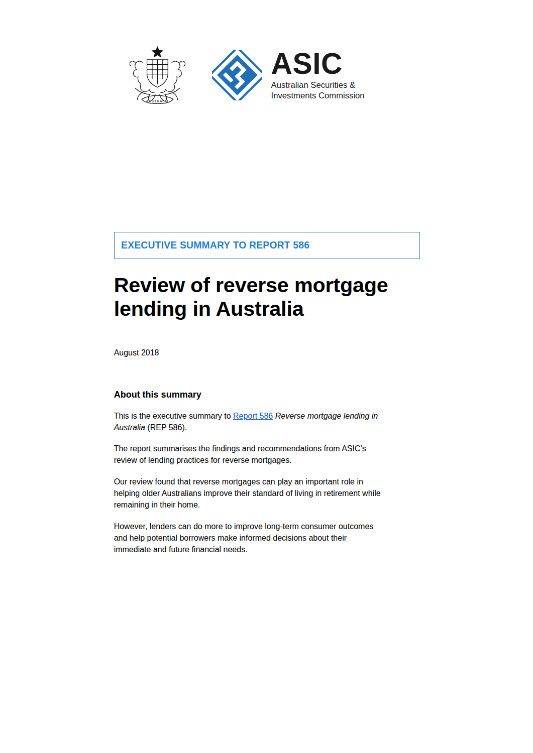AUSTRALIA
ASIC Australian Securities &
Investments Commission
Executive summary to Report 586
Review of reverse mortgage lending in Australia
August 2018
About this summary
This is the executive summary to Report 586 Reverse mortgage lending in Australia (REP 586).
The report summarises the findings and recommendations from ASIC’s review of lending practices for reverse mortgages.
Our review found that reverse mortgages can play an important role in helping older Australians improve their standard of living in retirement while remaining in their home.
However, lenders can do more to improve long-term consumer outcomes and help potential borrowers make informed decisions about their immediate and future financial needs.